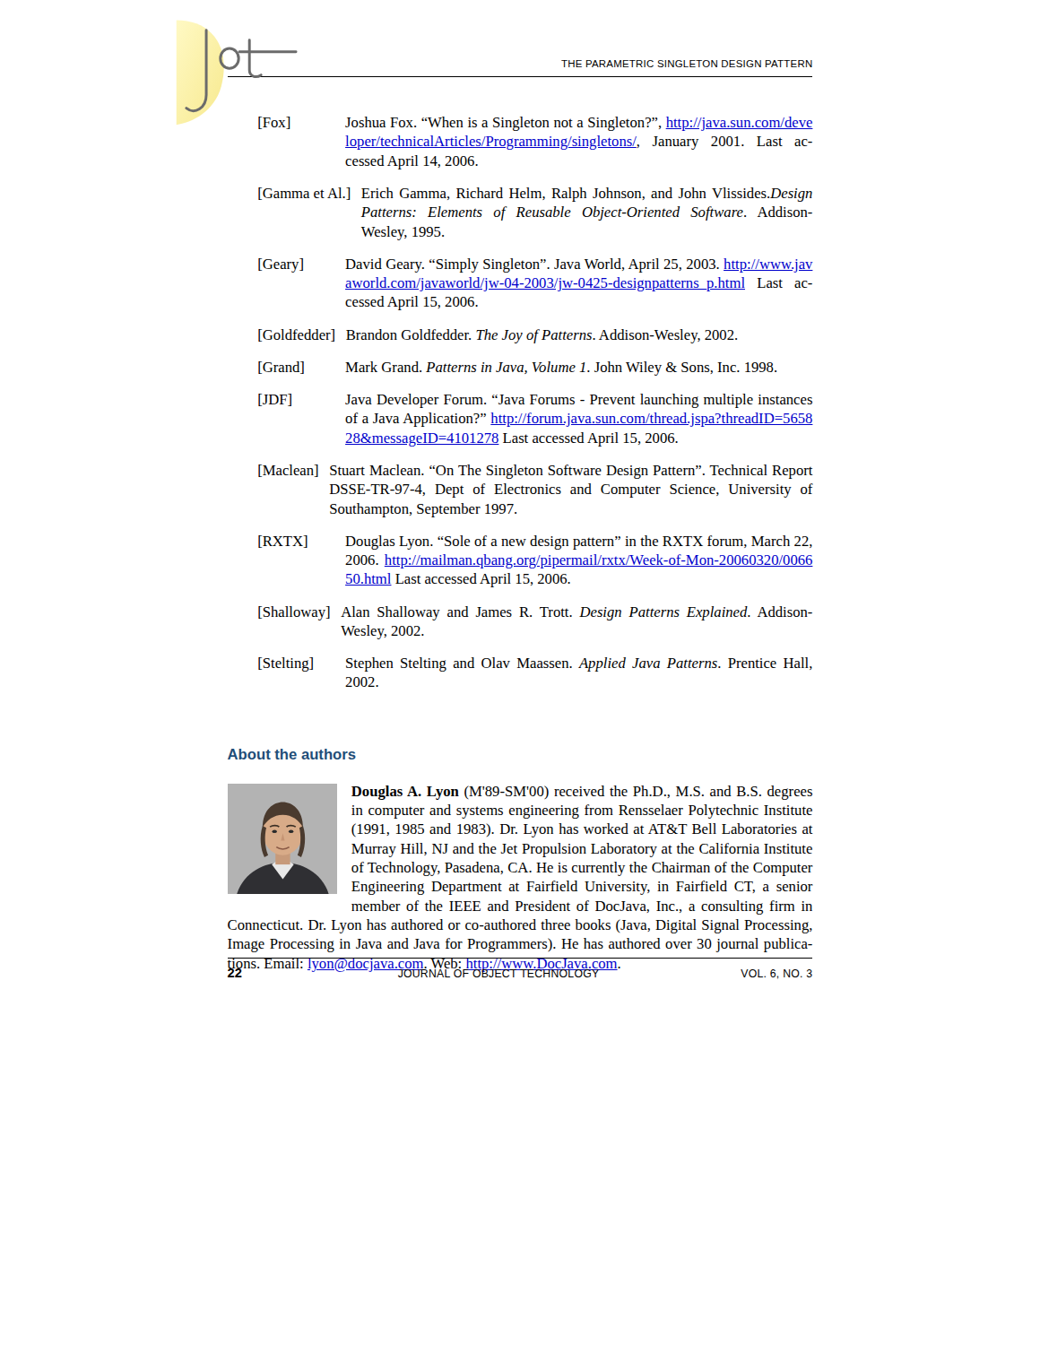THE PARAMETRIC SINGLETON DESIGN PATTERN
[Fox]
Joshua Fox. “When is a Singleton not a Singleton?”, http://java.sun.com/developer/technicalArticles/Programming/singletons/, January 2001. Last accessed April 14, 2006.
[Gamma et Al.]
Erich Gamma, Richard Helm, Ralph Johnson, and John Vlissides.Design Patterns: Elements of Reusable Object-Oriented Software. Addison-Wesley, 1995.
[Geary]
David Geary. “Simply Singleton”. Java World, April 25, 2003. http://www.javaworld.com/javaworld/jw-04-2003/jw-0425-designpatterns_p.html Last accessed April 15, 2006.
[Goldfedder]
Brandon Goldfedder. The Joy of Patterns. Addison-Wesley, 2002.
[Grand]
Mark Grand. Patterns in Java, Volume 1. John Wiley & Sons, Inc. 1998.
[JDF]
Java Developer Forum. “Java Forums - Prevent launching multiple instances of a Java Application?” http://forum.java.sun.com/thread.jspa?threadID=565828&messageID=4101278 Last accessed April 15, 2006.
[Maclean]
Stuart Maclean. “On The Singleton Software Design Pattern”. Technical Report DSSE-TR-97-4, Dept of Electronics and Computer Science, University of Southampton, September 1997.
[RXTX]
Douglas Lyon. “Sole of a new design pattern” in the RXTX forum, March 22, 2006. http://mailman.qbang.org/pipermail/rxtx/Week-of-Mon-20060320/006650.html Last accessed April 15, 2006.
[Shalloway]
Alan Shalloway and James R. Trott. Design Patterns Explained. Addison-Wesley, 2002.
[Stelting]
Stephen Stelting and Olav Maassen. Applied Java Patterns. Prentice Hall, 2002.
About the authors
Douglas A. Lyon (M'89-SM'00) received the Ph.D., M.S. and B.S. degrees in computer and systems engineering from Rensselaer Polytechnic Institute (1991, 1985 and 1983). Dr. Lyon has worked at AT&T Bell Laboratories at Murray Hill, NJ and the Jet Propulsion Laboratory at the California Institute of Technology, Pasadena, CA. He is currently the Chairman of the Computer Engineering Department at Fairfield University, in Fairfield CT, a senior member of the IEEE and President of DocJava, Inc., a consulting firm in Connecticut. Dr. Lyon has authored or co-authored three books (Java, Digital Signal Processing, Image Processing in Java and Java for Programmers). He has authored over 30 journal publications. Email: lyon@docjava.com. Web: http://www.DocJava.com.
22
JOURNAL OF OBJECT TECHNOLOGY
VOL. 6, NO. 3